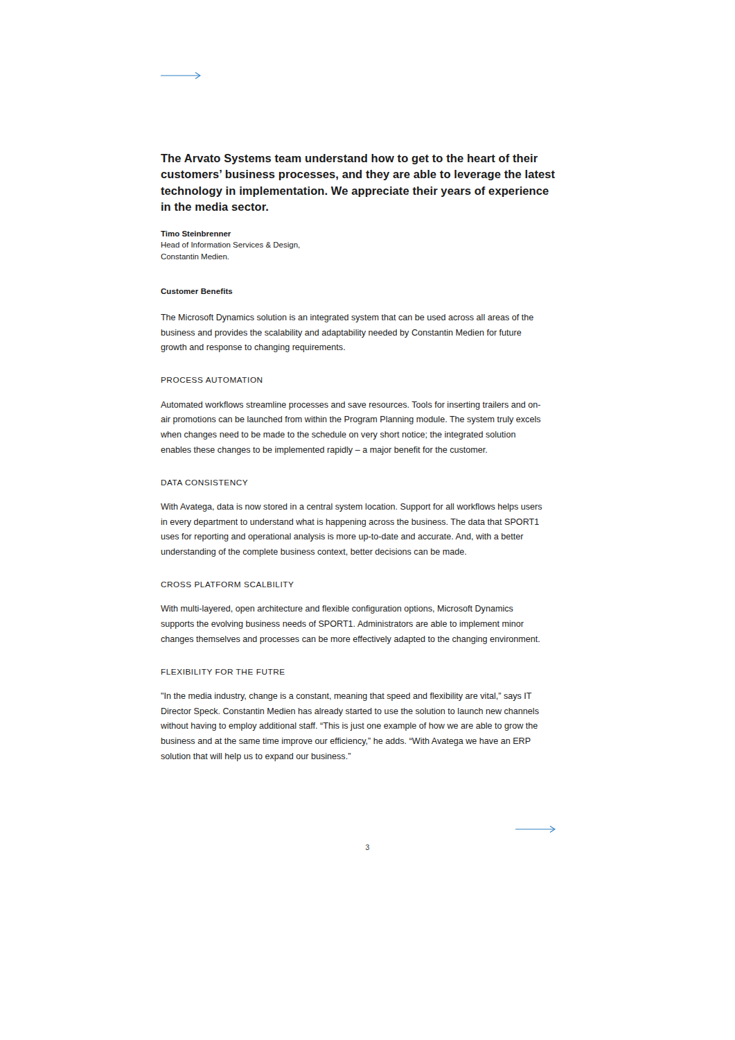The Arvato Systems team understand how to get to the heart of their customers’ business processes, and they are able to leverage the latest technology in implementation. We appreciate their years of experience in the media sector.
Timo Steinbrenner
Head of Information Services & Design,
Constantin Medien.
Customer Benefits
The Microsoft Dynamics solution is an integrated system that can be used across all areas of the business and provides the scalability and adaptability needed by Constantin Medien for future growth and response to changing requirements.
Process Automation
Automated workflows streamline processes and save resources. Tools for inserting trailers and on-air promotions can be launched from within the Program Planning module. The system truly excels when changes need to be made to the schedule on very short notice; the integrated solution enables these changes to be implemented rapidly – a major benefit for the customer.
Data Consistency
With Avatega, data is now stored in a central system location. Support for all workflows helps users in every department to understand what is happening across the business. The data that SPORT1 uses for reporting and operational analysis is more up-to-date and accurate. And, with a better understanding of the complete business context, better decisions can be made.
Cross Platform Scalbility
With multi-layered, open architecture and flexible configuration options, Microsoft Dynamics supports the evolving business needs of SPORT1. Administrators are able to implement minor changes themselves and processes can be more effectively adapted to the changing environment.
Flexibility for the Futre
"In the media industry, change is a constant, meaning that speed and flexibility are vital,” says IT Director Speck. Constantin Medien has already started to use the solution to launch new channels without having to employ additional staff. “This is just one example of how we are able to grow the business and at the same time improve our efficiency,” he adds. “With Avatega we have an ERP solution that will help us to expand our business.”
3